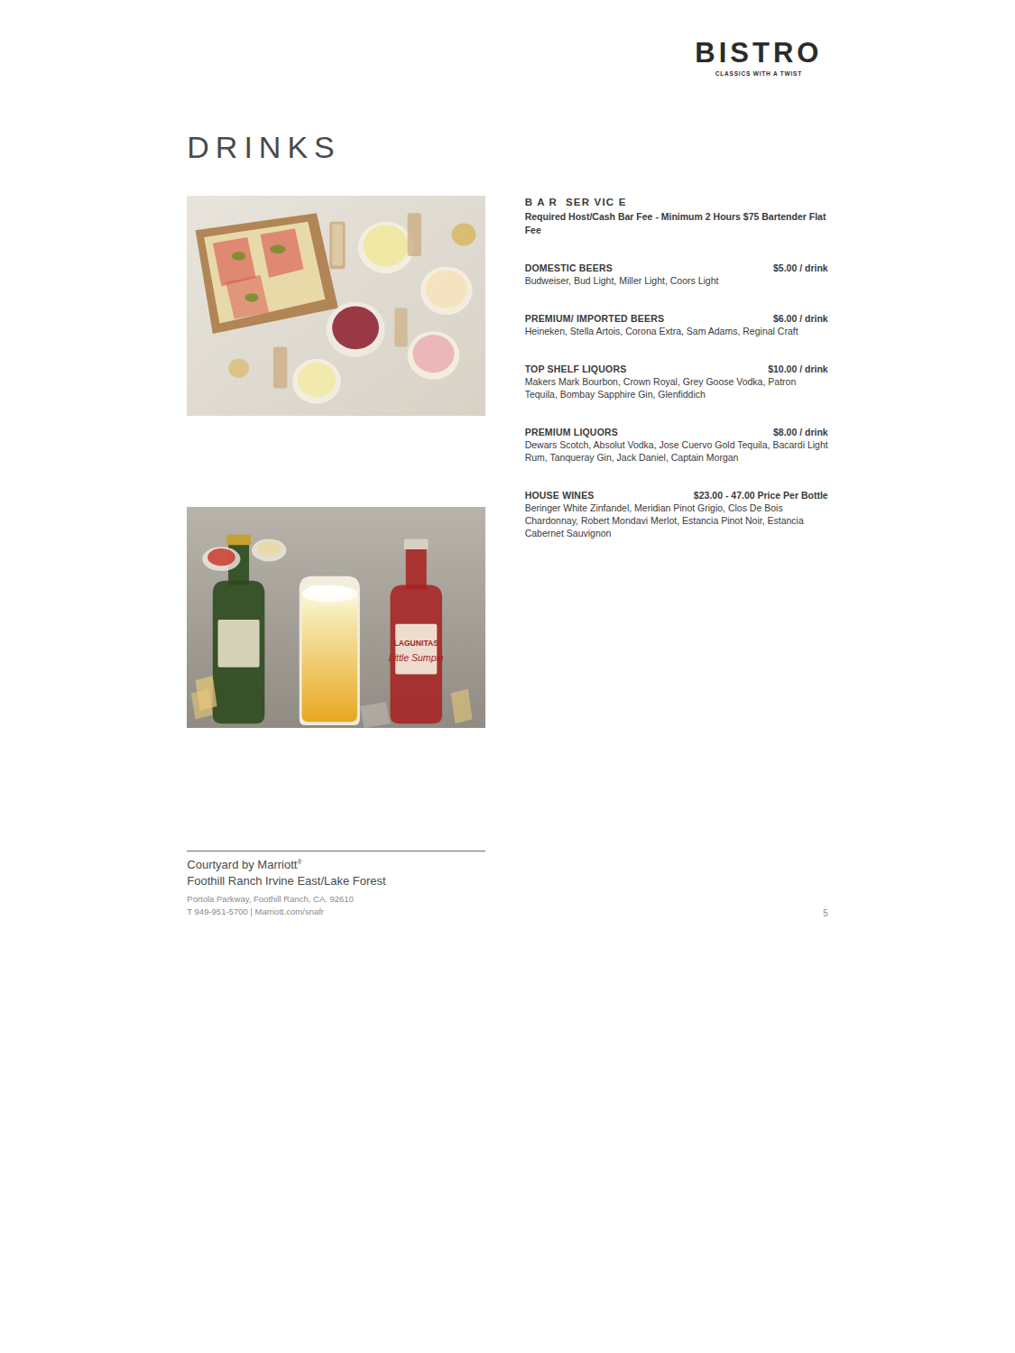BISTRO
CLASSICS WITH A TWIST
DRINKS
B A R SER VIC E
Required Host/Cash Bar Fee - Minimum 2 Hours $75 Bartender Flat Fee
DOMESTIC BEERS $5.00 / drink
Budweiser, Bud Light, Miller Light, Coors Light
PREMIUM/ IMPORTED BEERS $6.00 / drink
Heineken, Stella Artois, Corona Extra, Sam Adams, Reginal Craft
TOP SHELF LIQUORS $10.00 / drink
Makers Mark Bourbon, Crown Royal, Grey Goose Vodka, Patron Tequila, Bombay Sapphire Gin, Glenfiddich
PREMIUM LIQUORS $8.00 / drink
Dewars Scotch, Absolut Vodka, Jose Cuervo Gold Tequila, Bacardi Light Rum, Tanqueray Gin, Jack Daniel, Captain Morgan
HOUSE WINES $23.00 - 47.00 Price Per Bottle
Beringer White Zinfandel, Meridian Pinot Grigio, Clos De Bois Chardonnay, Robert Mondavi Merlot, Estancia Pinot Noir, Estancia Cabernet Sauvignon
Courtyard by Marriott®
Foothill Ranch Irvine East/Lake Forest
Portola Parkway, Foothill Ranch, CA. 92610
T 949-951-5700 | Marriott.com/snafr
5